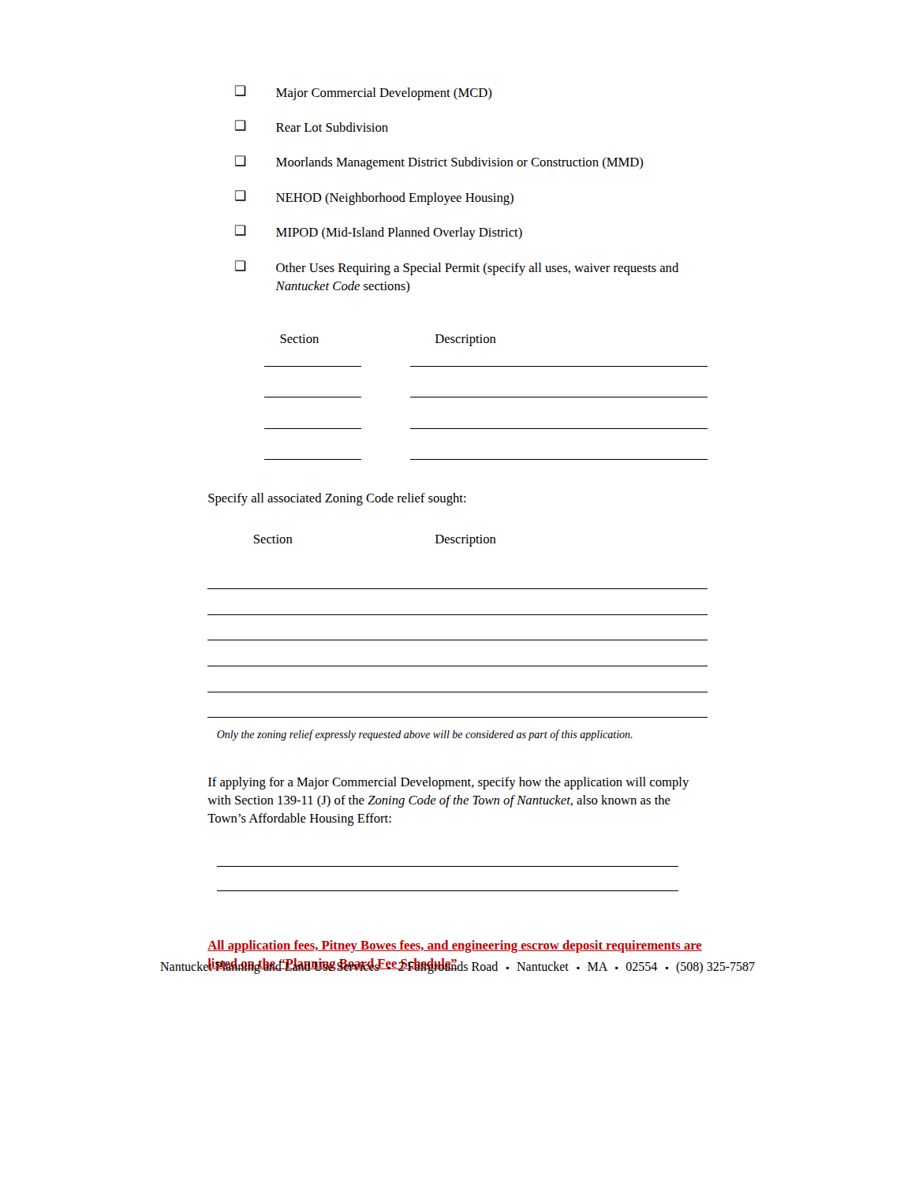Major Commercial Development (MCD)
Rear Lot Subdivision
Moorlands Management District Subdivision or Construction (MMD)
NEHOD (Neighborhood Employee Housing)
MIPOD (Mid-Island Planned Overlay District)
Other Uses Requiring a Special Permit (specify all uses, waiver requests and Nantucket Code sections)
Section Description
Specify all associated Zoning Code relief sought:
Section Description
Only the zoning relief expressly requested above will be considered as part of this application.
If applying for a Major Commercial Development, specify how the application will comply with Section 139-11 (J) of the Zoning Code of the Town of Nantucket, also known as the Town’s Affordable Housing Effort:
All application fees, Pitney Bowes fees, and engineering escrow deposit requirements are listed on the “Planning Board Fee Schedule”
Nantucket Planning and Land Use Services ▪ 2 Fairgrounds Road ▪ Nantucket ▪ MA ▪ 02554 ▪ (508) 325-7587